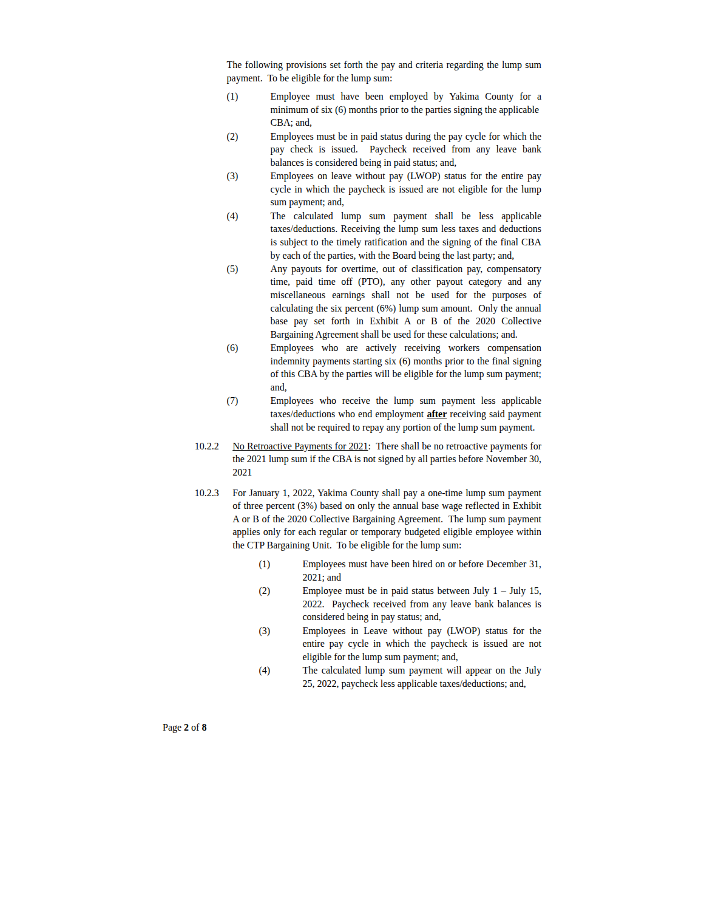The following provisions set forth the pay and criteria regarding the lump sum payment. To be eligible for the lump sum:
(1) Employee must have been employed by Yakima County for a minimum of six (6) months prior to the parties signing the applicable CBA; and,
(2) Employees must be in paid status during the pay cycle for which the pay check is issued. Paycheck received from any leave bank balances is considered being in paid status; and,
(3) Employees on leave without pay (LWOP) status for the entire pay cycle in which the paycheck is issued are not eligible for the lump sum payment; and,
(4) The calculated lump sum payment shall be less applicable taxes/deductions. Receiving the lump sum less taxes and deductions is subject to the timely ratification and the signing of the final CBA by each of the parties, with the Board being the last party; and,
(5) Any payouts for overtime, out of classification pay, compensatory time, paid time off (PTO), any other payout category and any miscellaneous earnings shall not be used for the purposes of calculating the six percent (6%) lump sum amount. Only the annual base pay set forth in Exhibit A or B of the 2020 Collective Bargaining Agreement shall be used for these calculations; and.
(6) Employees who are actively receiving workers compensation indemnity payments starting six (6) months prior to the final signing of this CBA by the parties will be eligible for the lump sum payment; and,
(7) Employees who receive the lump sum payment less applicable taxes/deductions who end employment after receiving said payment shall not be required to repay any portion of the lump sum payment.
10.2.2 No Retroactive Payments for 2021: There shall be no retroactive payments for the 2021 lump sum if the CBA is not signed by all parties before November 30, 2021
10.2.3 For January 1, 2022, Yakima County shall pay a one-time lump sum payment of three percent (3%) based on only the annual base wage reflected in Exhibit A or B of the 2020 Collective Bargaining Agreement. The lump sum payment applies only for each regular or temporary budgeted eligible employee within the CTP Bargaining Unit. To be eligible for the lump sum:
(1) Employees must have been hired on or before December 31, 2021; and
(2) Employee must be in paid status between July 1 – July 15, 2022. Paycheck received from any leave bank balances is considered being in pay status; and,
(3) Employees in Leave without pay (LWOP) status for the entire pay cycle in which the paycheck is issued are not eligible for the lump sum payment; and,
(4) The calculated lump sum payment will appear on the July 25, 2022, paycheck less applicable taxes/deductions; and,
Page 2 of 8